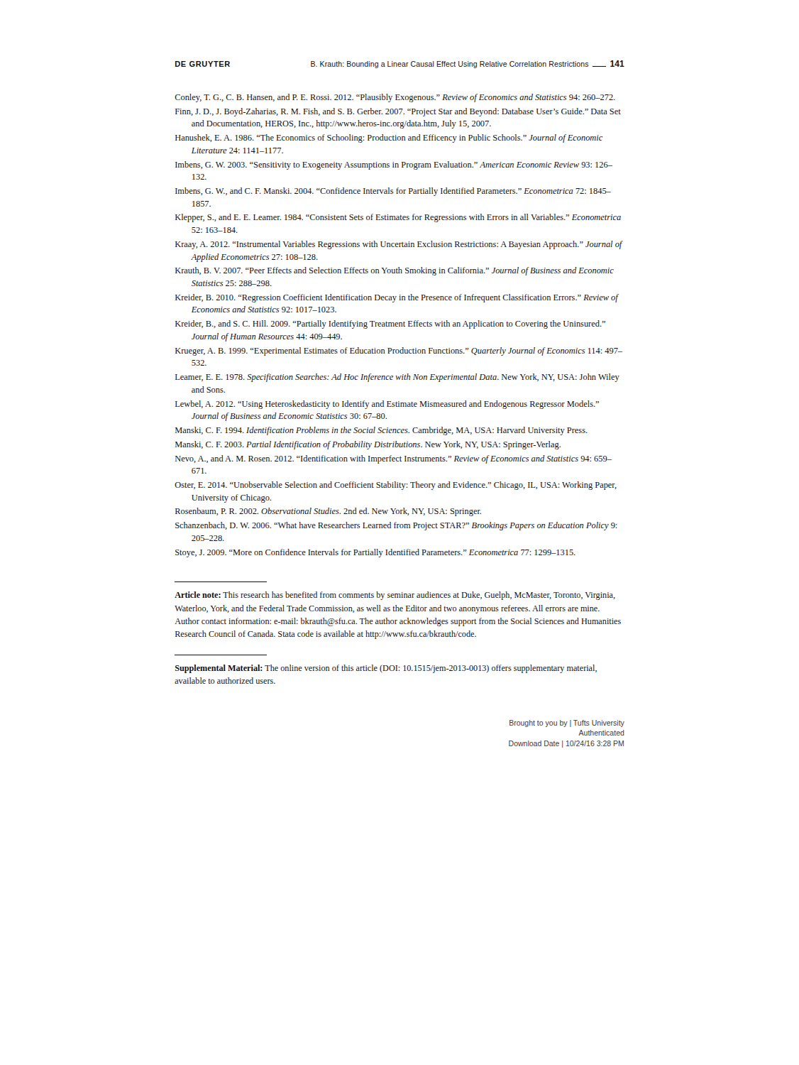De Gruyter B. Krauth: Bounding a Linear Causal Effect Using Relative Correlation Restrictions 141
Conley, T. G., C. B. Hansen, and P. E. Rossi. 2012. “Plausibly Exogenous.” Review of Economics and Statistics 94: 260–272.
Finn, J. D., J. Boyd-Zaharias, R. M. Fish, and S. B. Gerber. 2007. “Project Star and Beyond: Database User’s Guide.” Data Set and Documentation, HEROS, Inc., http://www.heros-inc.org/data.htm, July 15, 2007.
Hanushek, E. A. 1986. “The Economics of Schooling: Production and Efficency in Public Schools.” Journal of Economic Literature 24: 1141–1177.
Imbens, G. W. 2003. “Sensitivity to Exogeneity Assumptions in Program Evaluation.” American Economic Review 93: 126–132.
Imbens, G. W., and C. F. Manski. 2004. “Confidence Intervals for Partially Identified Parameters.” Econometrica 72: 1845–1857.
Klepper, S., and E. E. Leamer. 1984. “Consistent Sets of Estimates for Regressions with Errors in all Variables.” Econometrica 52: 163–184.
Kraay, A. 2012. “Instrumental Variables Regressions with Uncertain Exclusion Restrictions: A Bayesian Approach.” Journal of Applied Econometrics 27: 108–128.
Krauth, B. V. 2007. “Peer Effects and Selection Effects on Youth Smoking in California.” Journal of Business and Economic Statistics 25: 288–298.
Kreider, B. 2010. “Regression Coefficient Identification Decay in the Presence of Infrequent Classification Errors.” Review of Economics and Statistics 92: 1017–1023.
Kreider, B., and S. C. Hill. 2009. “Partially Identifying Treatment Effects with an Application to Covering the Uninsured.” Journal of Human Resources 44: 409–449.
Krueger, A. B. 1999. “Experimental Estimates of Education Production Functions.” Quarterly Journal of Economics 114: 497–532.
Leamer, E. E. 1978. Specification Searches: Ad Hoc Inference with Non Experimental Data. New York, NY, USA: John Wiley and Sons.
Lewbel, A. 2012. “Using Heteroskedasticity to Identify and Estimate Mismeasured and Endogenous Regressor Models.” Journal of Business and Economic Statistics 30: 67–80.
Manski, C. F. 1994. Identification Problems in the Social Sciences. Cambridge, MA, USA: Harvard University Press.
Manski, C. F. 2003. Partial Identification of Probability Distributions. New York, NY, USA: Springer-Verlag.
Nevo, A., and A. M. Rosen. 2012. “Identification with Imperfect Instruments.” Review of Economics and Statistics 94: 659–671.
Oster, E. 2014. “Unobservable Selection and Coefficient Stability: Theory and Evidence.” Chicago, IL, USA: Working Paper, University of Chicago.
Rosenbaum, P. R. 2002. Observational Studies. 2nd ed. New York, NY, USA: Springer.
Schanzenbach, D. W. 2006. “What have Researchers Learned from Project STAR?” Brookings Papers on Education Policy 9: 205–228.
Stoye, J. 2009. “More on Confidence Intervals for Partially Identified Parameters.” Econometrica 77: 1299–1315.
Article note: This research has benefited from comments by seminar audiences at Duke, Guelph, McMaster, Toronto, Virginia, Waterloo, York, and the Federal Trade Commission, as well as the Editor and two anonymous referees. All errors are mine. Author contact information: e-mail: bkrauth@sfu.ca. The author acknowledges support from the Social Sciences and Humanities Research Council of Canada. Stata code is available at http://www.sfu.ca/bkrauth/code.
Supplemental Material: The online version of this article (DOI: 10.1515/jem-2013-0013) offers supplementary material, available to authorized users.
Brought to you by | Tufts University
Authenticated
Download Date | 10/24/16 3:28 PM